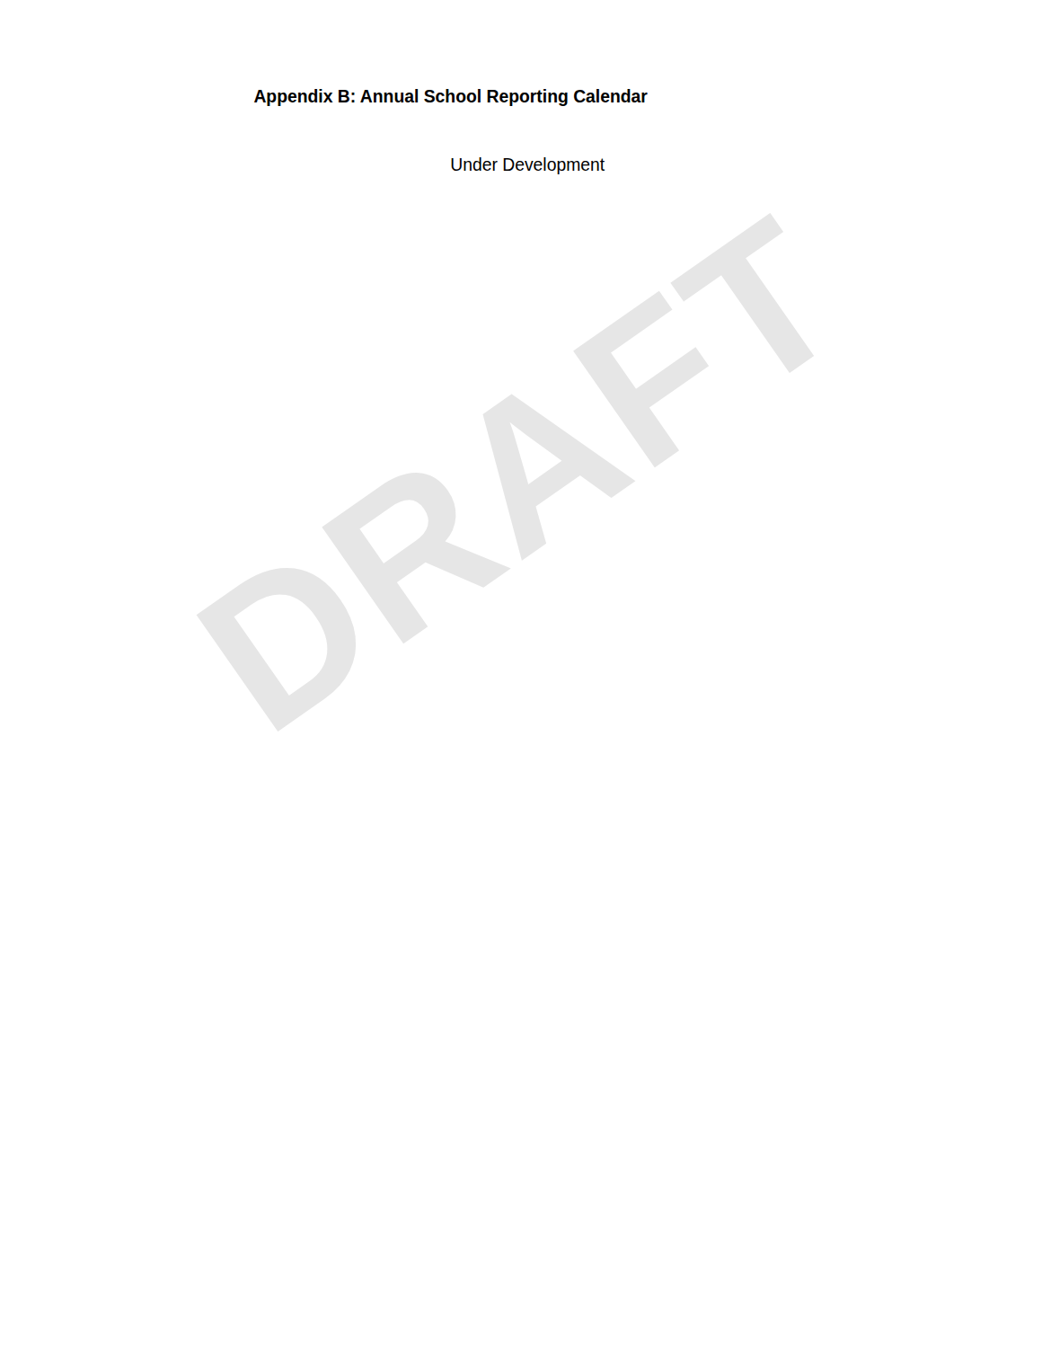DRAFT
Appendix B: Annual School Reporting Calendar
Under Development